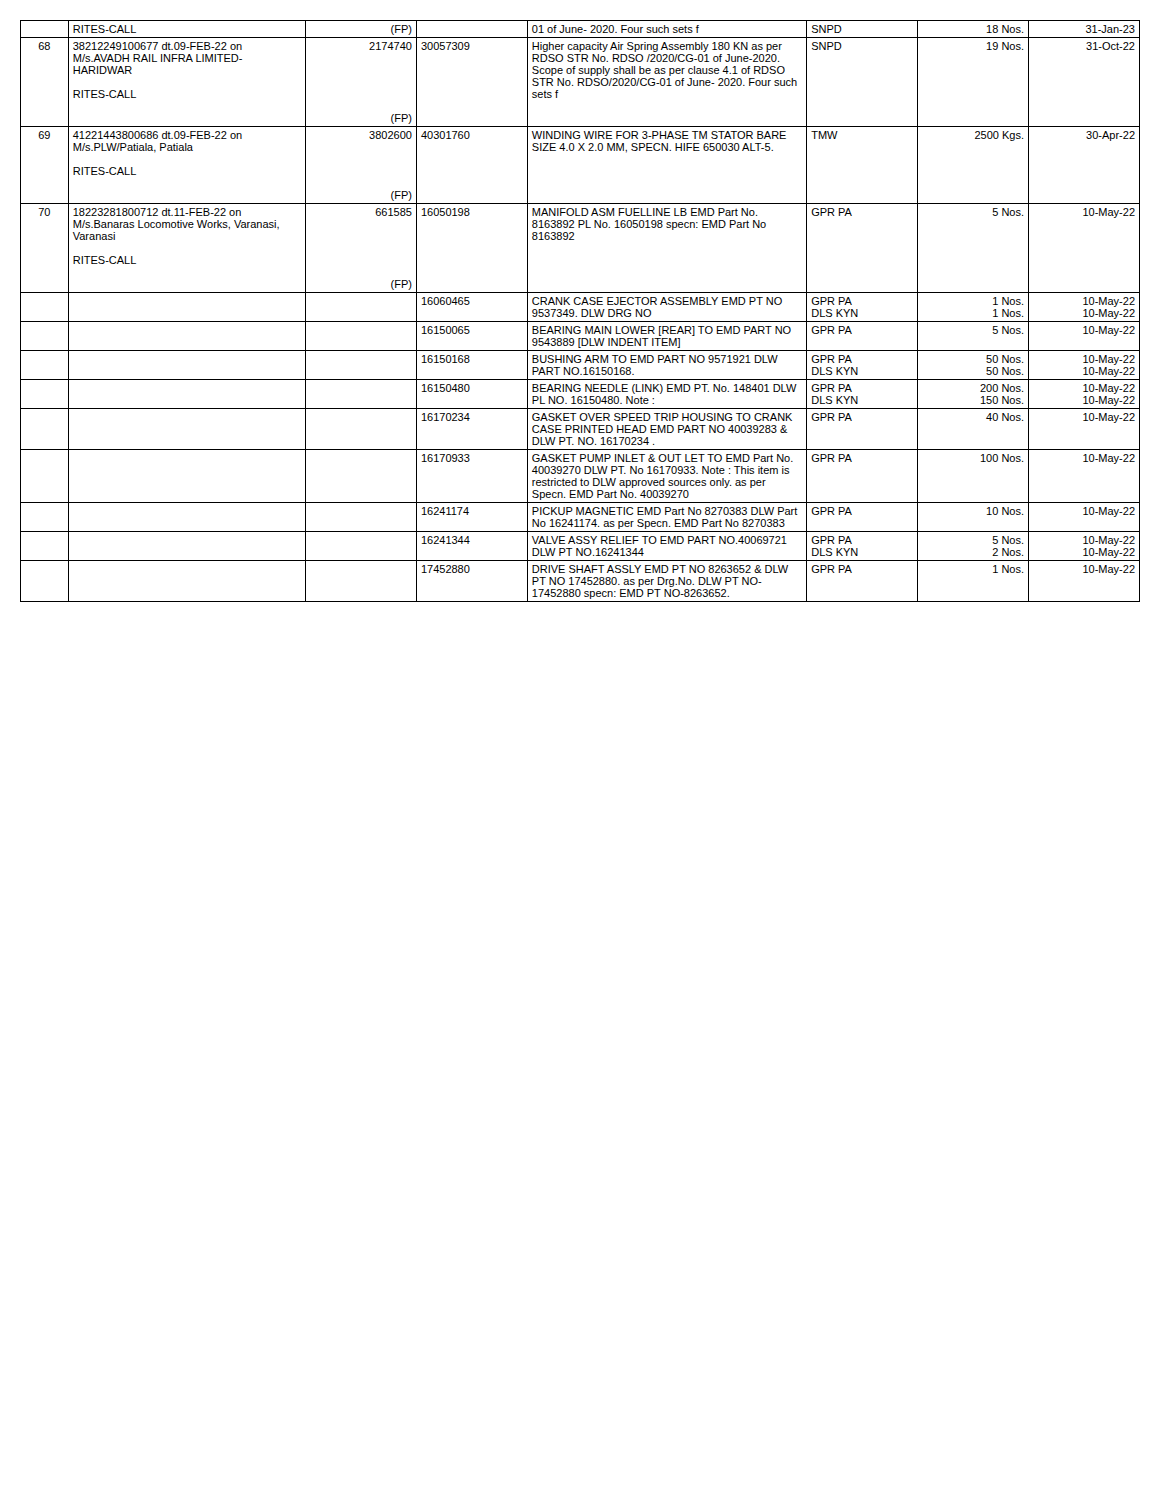| | RITES-CALL | (FP) | | 01 of June- 2020. Four such sets f | SNPD | 18 Nos. | 31-Jan-23 |
| 68 | 38212249100677 dt.09-FEB-22 on M/s.AVADH RAIL INFRA LIMITED-HARIDWAR RITES-CALL | 2174740 (FP) | 30057309 | Higher capacity Air Spring Assembly 180 KN as per RDSO STR No. RDSO /2020/CG-01 of June-2020. Scope of supply shall be as per clause 4.1 of RDSO STR No. RDSO/2020/CG-01 of June- 2020. Four such sets f | SNPD | 19 Nos. | 31-Oct-22 |
| 69 | 41221443800686 dt.09-FEB-22 on M/s.PLW/Patiala, Patiala RITES-CALL | 3802600 (FP) | 40301760 | WINDING WIRE FOR 3-PHASE TM STATOR BARE SIZE 4.0 X 2.0 MM, SPECN. HIFE 650030 ALT-5. | TMW | 2500 Kgs. | 30-Apr-22 |
| 70 | 18223281800712 dt.11-FEB-22 on M/s.Banaras Locomotive Works, Varanasi, Varanasi RITES-CALL | 661585 (FP) | 16050198 | MANIFOLD ASM FUELLINE LB EMD Part No. 8163892 PL No. 16050198 specn: EMD Part No 8163892 | GPR PA | 5 Nos. | 10-May-22 |
| | | | 16060465 | CRANK CASE EJECTOR ASSEMBLY EMD PT NO 9537349. DLW DRG NO | GPR PA DLS KYN | 1 Nos. 1 Nos. | 10-May-22 10-May-22 |
| | | | 16150065 | BEARING MAIN LOWER [REAR] TO EMD PART NO 9543889 [DLW INDENT ITEM] | GPR PA | 5 Nos. | 10-May-22 |
| | | | 16150168 | BUSHING ARM TO EMD PART NO 9571921 DLW PART NO.16150168. | GPR PA DLS KYN | 50 Nos. 50 Nos. | 10-May-22 10-May-22 |
| | | | 16150480 | BEARING NEEDLE (LINK) EMD PT. No. 148401 DLW PL NO. 16150480. Note : | GPR PA DLS KYN | 200 Nos. 150 Nos. | 10-May-22 10-May-22 |
| | | | 16170234 | GASKET OVER SPEED TRIP HOUSING TO CRANK CASE PRINTED HEAD EMD PART NO 40039283 & DLW PT. NO. 16170234 . | GPR PA | 40 Nos. | 10-May-22 |
| | | | 16170933 | GASKET PUMP INLET & OUT LET TO EMD Part No. 40039270 DLW PT. No 16170933. Note : This item is restricted to DLW approved sources only. as per Specn. EMD Part No. 40039270 | GPR PA | 100 Nos. | 10-May-22 |
| | | | 16241174 | PICKUP MAGNETIC EMD Part No 8270383 DLW Part No 16241174. as per Specn. EMD Part No 8270383 | GPR PA | 10 Nos. | 10-May-22 |
| | | | 16241344 | VALVE ASSY RELIEF TO EMD PART NO.40069721 DLW PT NO.16241344 | GPR PA DLS KYN | 5 Nos. 2 Nos. | 10-May-22 10-May-22 |
| | | | 17452880 | DRIVE SHAFT ASSLY EMD PT NO 8263652 & DLW PT NO 17452880. as per Drg.No. DLW PT NO-17452880 specn: EMD PT NO-8263652. | GPR PA | 1 Nos. | 10-May-22 |